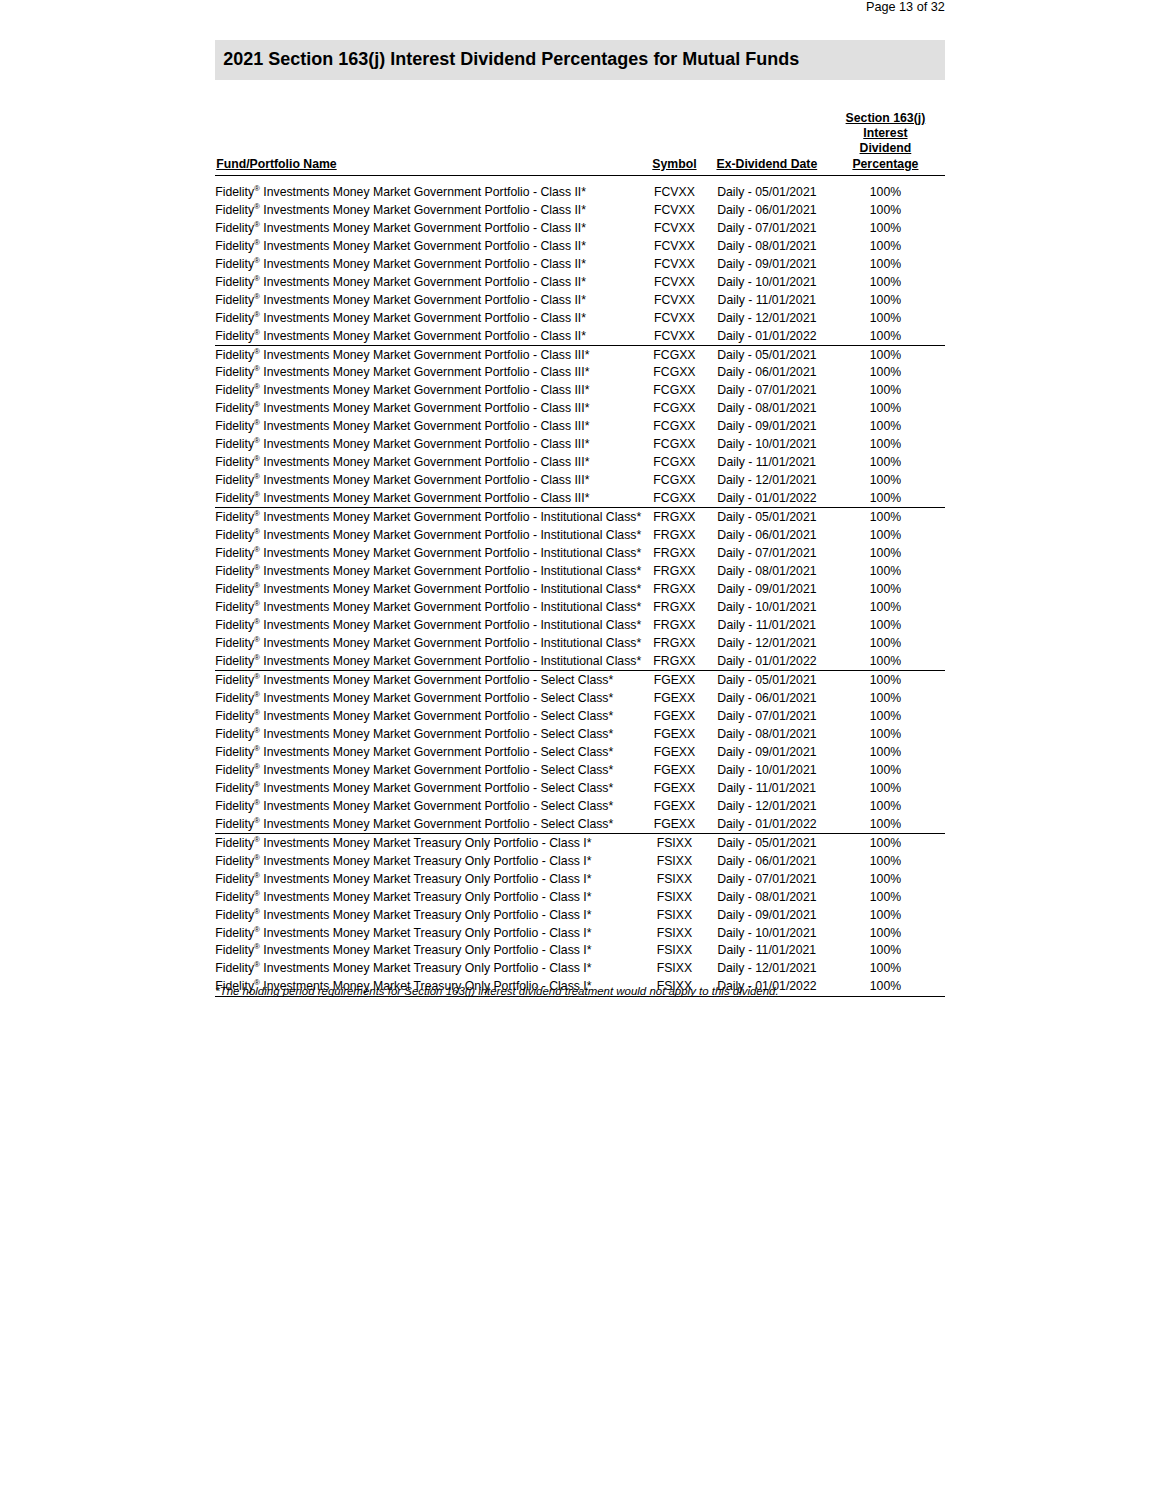Page 13 of 32
2021 Section 163(j) Interest Dividend Percentages for Mutual Funds
| Fund/Portfolio Name | Symbol | Ex-Dividend Date | Section 163(j) Interest Dividend Percentage |
| --- | --- | --- | --- |
| Fidelity ® Investments Money Market Government Portfolio - Class II* | FCVXX | Daily - 05/01/2021 | 100% |
| Fidelity ® Investments Money Market Government Portfolio - Class II* | FCVXX | Daily - 06/01/2021 | 100% |
| Fidelity ® Investments Money Market Government Portfolio - Class II* | FCVXX | Daily - 07/01/2021 | 100% |
| Fidelity ® Investments Money Market Government Portfolio - Class II* | FCVXX | Daily - 08/01/2021 | 100% |
| Fidelity ® Investments Money Market Government Portfolio - Class II* | FCVXX | Daily - 09/01/2021 | 100% |
| Fidelity ® Investments Money Market Government Portfolio - Class II* | FCVXX | Daily - 10/01/2021 | 100% |
| Fidelity ® Investments Money Market Government Portfolio - Class II* | FCVXX | Daily - 11/01/2021 | 100% |
| Fidelity ® Investments Money Market Government Portfolio - Class II* | FCVXX | Daily - 12/01/2021 | 100% |
| Fidelity ® Investments Money Market Government Portfolio - Class II* | FCVXX | Daily - 01/01/2022 | 100% |
| Fidelity ® Investments Money Market Government Portfolio - Class III* | FCGXX | Daily - 05/01/2021 | 100% |
| Fidelity ® Investments Money Market Government Portfolio - Class III* | FCGXX | Daily - 06/01/2021 | 100% |
| Fidelity ® Investments Money Market Government Portfolio - Class III* | FCGXX | Daily - 07/01/2021 | 100% |
| Fidelity ® Investments Money Market Government Portfolio - Class III* | FCGXX | Daily - 08/01/2021 | 100% |
| Fidelity ® Investments Money Market Government Portfolio - Class III* | FCGXX | Daily - 09/01/2021 | 100% |
| Fidelity ® Investments Money Market Government Portfolio - Class III* | FCGXX | Daily - 10/01/2021 | 100% |
| Fidelity ® Investments Money Market Government Portfolio - Class III* | FCGXX | Daily - 11/01/2021 | 100% |
| Fidelity ® Investments Money Market Government Portfolio - Class III* | FCGXX | Daily - 12/01/2021 | 100% |
| Fidelity ® Investments Money Market Government Portfolio - Class III* | FCGXX | Daily - 01/01/2022 | 100% |
| Fidelity ® Investments Money Market Government Portfolio - Institutional Class* | FRGXX | Daily - 05/01/2021 | 100% |
| Fidelity ® Investments Money Market Government Portfolio - Institutional Class* | FRGXX | Daily - 06/01/2021 | 100% |
| Fidelity ® Investments Money Market Government Portfolio - Institutional Class* | FRGXX | Daily - 07/01/2021 | 100% |
| Fidelity ® Investments Money Market Government Portfolio - Institutional Class* | FRGXX | Daily - 08/01/2021 | 100% |
| Fidelity ® Investments Money Market Government Portfolio - Institutional Class* | FRGXX | Daily - 09/01/2021 | 100% |
| Fidelity ® Investments Money Market Government Portfolio - Institutional Class* | FRGXX | Daily - 10/01/2021 | 100% |
| Fidelity ® Investments Money Market Government Portfolio - Institutional Class* | FRGXX | Daily - 11/01/2021 | 100% |
| Fidelity ® Investments Money Market Government Portfolio - Institutional Class* | FRGXX | Daily - 12/01/2021 | 100% |
| Fidelity ® Investments Money Market Government Portfolio - Institutional Class* | FRGXX | Daily - 01/01/2022 | 100% |
| Fidelity ® Investments Money Market Government Portfolio - Select Class* | FGEXX | Daily - 05/01/2021 | 100% |
| Fidelity ® Investments Money Market Government Portfolio - Select Class* | FGEXX | Daily - 06/01/2021 | 100% |
| Fidelity ® Investments Money Market Government Portfolio - Select Class* | FGEXX | Daily - 07/01/2021 | 100% |
| Fidelity ® Investments Money Market Government Portfolio - Select Class* | FGEXX | Daily - 08/01/2021 | 100% |
| Fidelity ® Investments Money Market Government Portfolio - Select Class* | FGEXX | Daily - 09/01/2021 | 100% |
| Fidelity ® Investments Money Market Government Portfolio - Select Class* | FGEXX | Daily - 10/01/2021 | 100% |
| Fidelity ® Investments Money Market Government Portfolio - Select Class* | FGEXX | Daily - 11/01/2021 | 100% |
| Fidelity ® Investments Money Market Government Portfolio - Select Class* | FGEXX | Daily - 12/01/2021 | 100% |
| Fidelity ® Investments Money Market Government Portfolio - Select Class* | FGEXX | Daily - 01/01/2022 | 100% |
| Fidelity ® Investments Money Market Treasury Only Portfolio - Class I* | FSIXX | Daily - 05/01/2021 | 100% |
| Fidelity ® Investments Money Market Treasury Only Portfolio - Class I* | FSIXX | Daily - 06/01/2021 | 100% |
| Fidelity ® Investments Money Market Treasury Only Portfolio - Class I* | FSIXX | Daily - 07/01/2021 | 100% |
| Fidelity ® Investments Money Market Treasury Only Portfolio - Class I* | FSIXX | Daily - 08/01/2021 | 100% |
| Fidelity ® Investments Money Market Treasury Only Portfolio - Class I* | FSIXX | Daily - 09/01/2021 | 100% |
| Fidelity ® Investments Money Market Treasury Only Portfolio - Class I* | FSIXX | Daily - 10/01/2021 | 100% |
| Fidelity ® Investments Money Market Treasury Only Portfolio - Class I* | FSIXX | Daily - 11/01/2021 | 100% |
| Fidelity ® Investments Money Market Treasury Only Portfolio - Class I* | FSIXX | Daily - 12/01/2021 | 100% |
| Fidelity ® Investments Money Market Treasury Only Portfolio - Class I* | FSIXX | Daily - 01/01/2022 | 100% |
*The holding period requirements for Section 163(j) interest dividend treatment would not apply to this dividend.